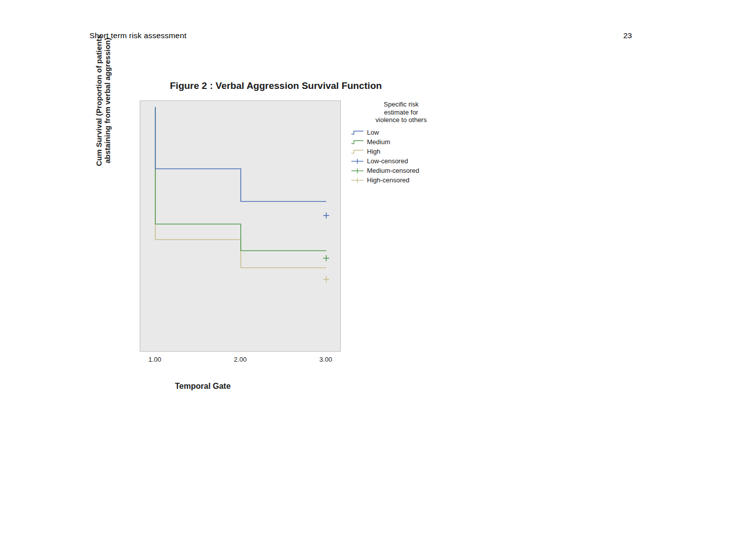Short term risk assessment
23
Figure 2 : Verbal Aggression Survival Function
Cum Survival (Proportion of patients abstaining from verbal aggression)
1.0
0.8
0.6
0.4
0.2
0.0
Coordinate mapping: y: 1.0 -> 12, 0.0 -> 452 (440 px per 1.0) x: 1.00 -> 30, 2.00 -> 200, 3.00 -> 370
1.00
2.00
3.00
Temporal Gate
Specific risk
estimate for
violence to others
Low
Medium
High
Low-censored
Medium-censored
High-censored